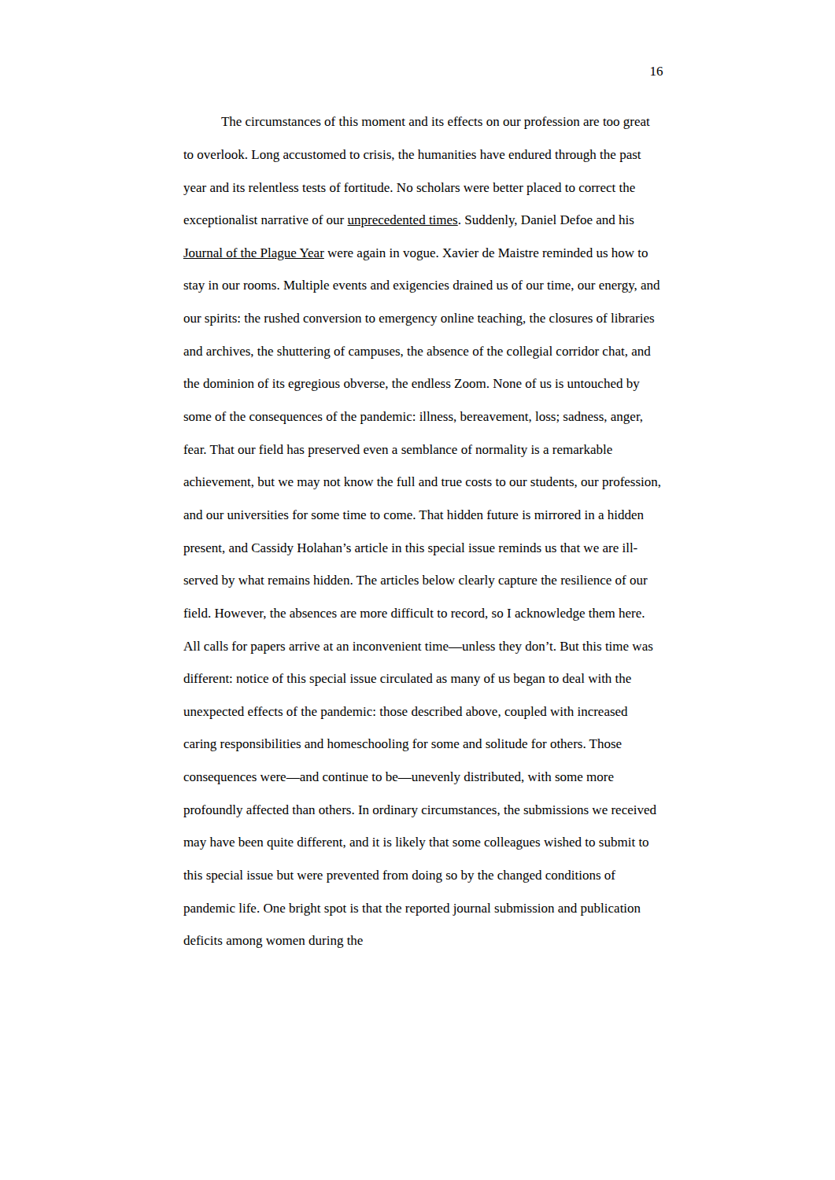16
The circumstances of this moment and its effects on our profession are too great to overlook. Long accustomed to crisis, the humanities have endured through the past year and its relentless tests of fortitude. No scholars were better placed to correct the exceptionalist narrative of our unprecedented times. Suddenly, Daniel Defoe and his Journal of the Plague Year were again in vogue. Xavier de Maistre reminded us how to stay in our rooms. Multiple events and exigencies drained us of our time, our energy, and our spirits: the rushed conversion to emergency online teaching, the closures of libraries and archives, the shuttering of campuses, the absence of the collegial corridor chat, and the dominion of its egregious obverse, the endless Zoom. None of us is untouched by some of the consequences of the pandemic: illness, bereavement, loss; sadness, anger, fear. That our field has preserved even a semblance of normality is a remarkable achievement, but we may not know the full and true costs to our students, our profession, and our universities for some time to come. That hidden future is mirrored in a hidden present, and Cassidy Holahan’s article in this special issue reminds us that we are ill-served by what remains hidden. The articles below clearly capture the resilience of our field. However, the absences are more difficult to record, so I acknowledge them here. All calls for papers arrive at an inconvenient time—unless they don’t. But this time was different: notice of this special issue circulated as many of us began to deal with the unexpected effects of the pandemic: those described above, coupled with increased caring responsibilities and homeschooling for some and solitude for others. Those consequences were—and continue to be—unevenly distributed, with some more profoundly affected than others. In ordinary circumstances, the submissions we received may have been quite different, and it is likely that some colleagues wished to submit to this special issue but were prevented from doing so by the changed conditions of pandemic life. One bright spot is that the reported journal submission and publication deficits among women during the